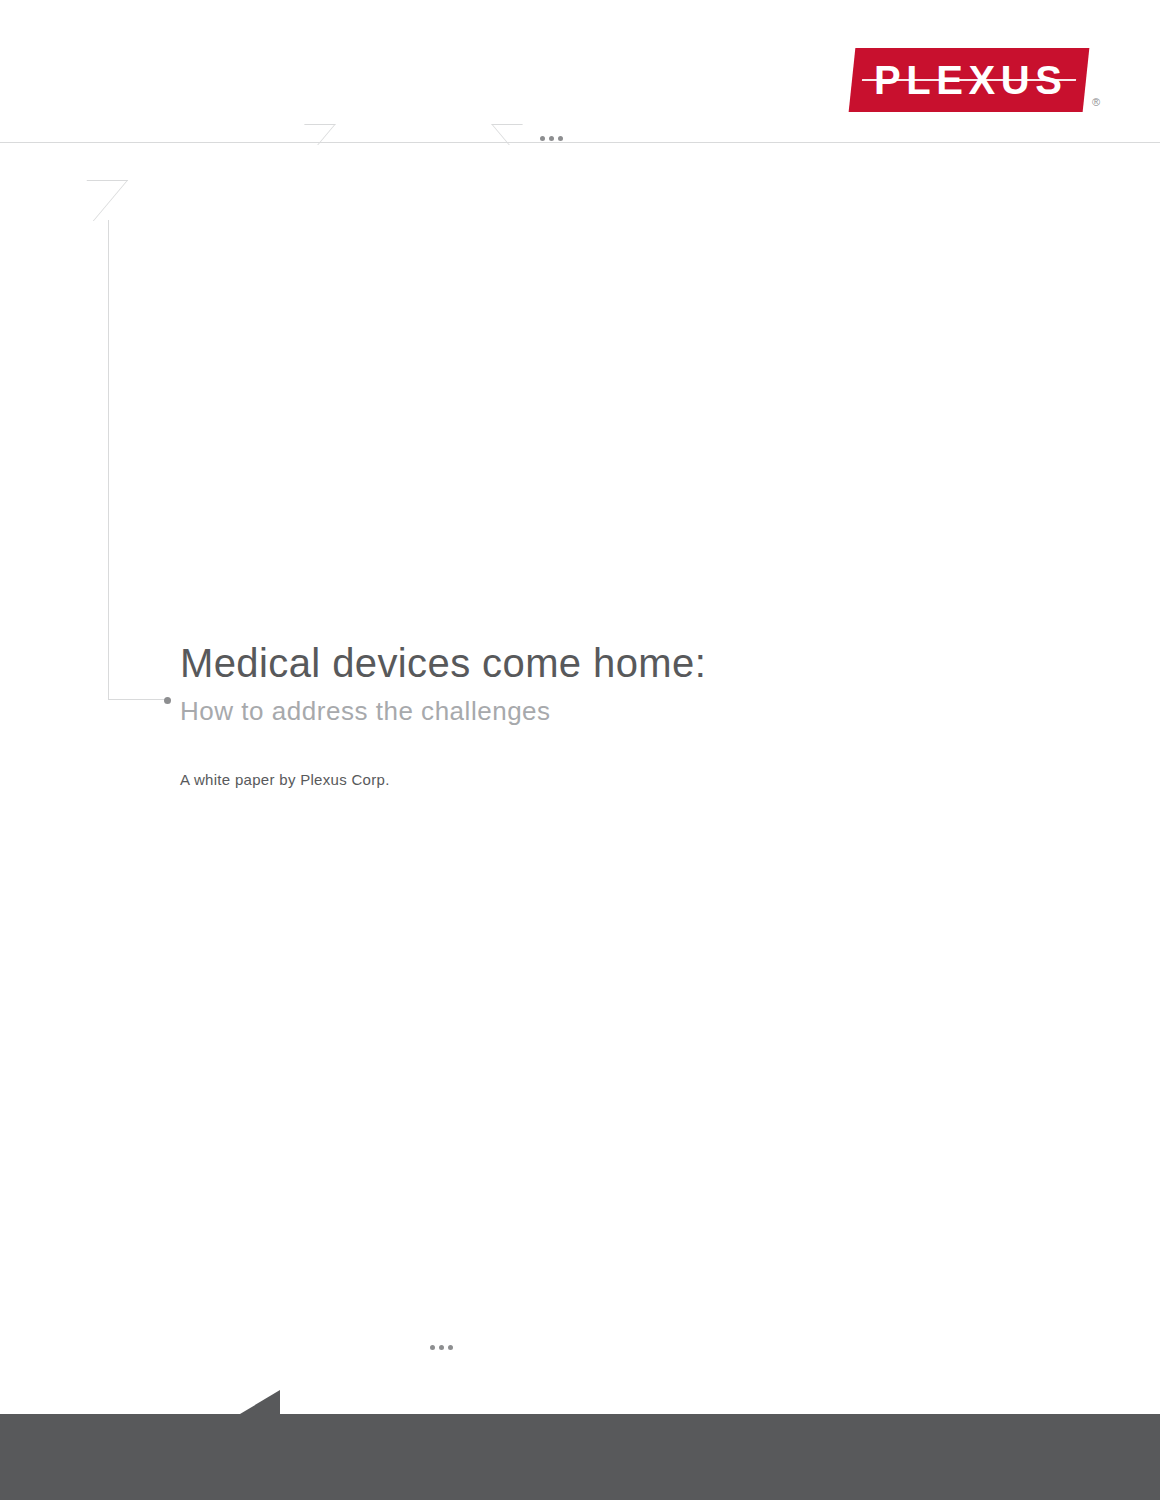PLEXUS
®
Medical devices come home:
How to address the challenges
A white paper by Plexus Corp.